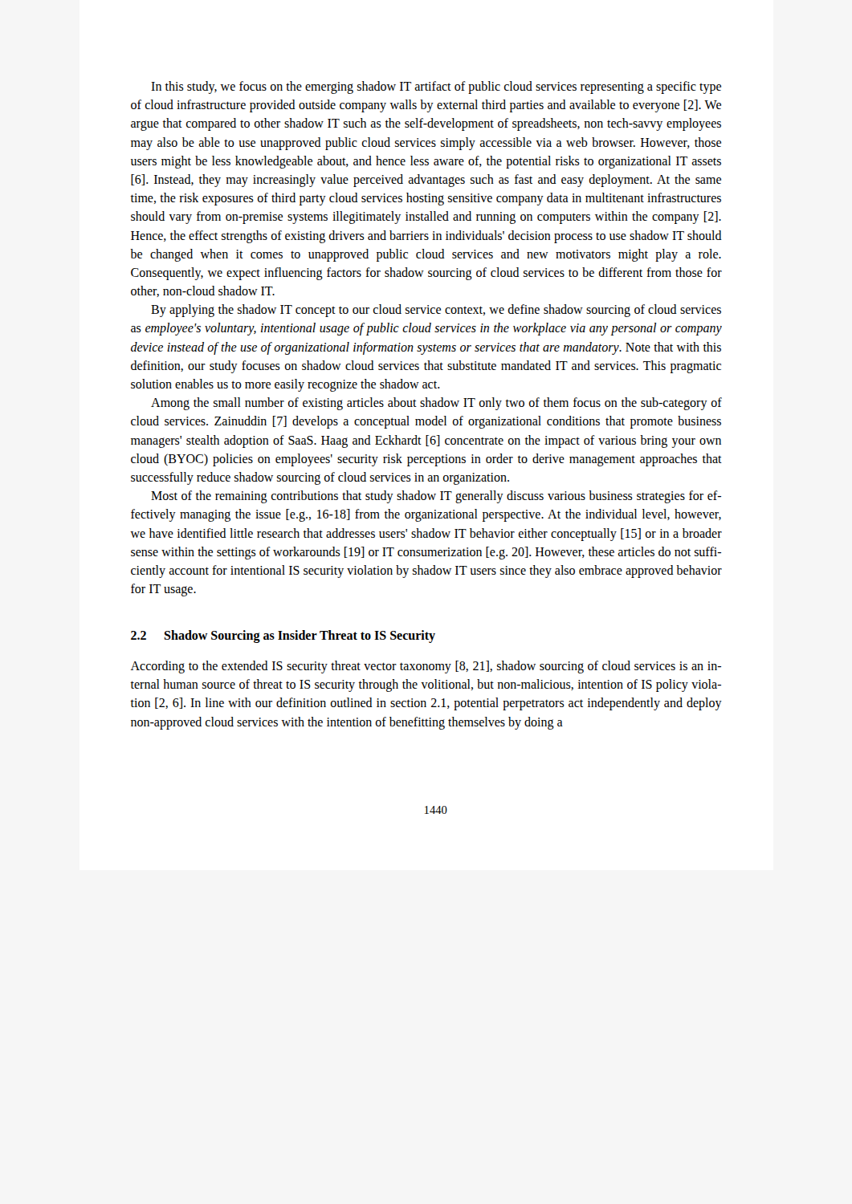In this study, we focus on the emerging shadow IT artifact of public cloud services representing a specific type of cloud infrastructure provided outside company walls by external third parties and available to everyone [2]. We argue that compared to other shadow IT such as the self-development of spreadsheets, non tech-savvy employees may also be able to use unapproved public cloud services simply accessible via a web browser. However, those users might be less knowledgeable about, and hence less aware of, the potential risks to organizational IT assets [6]. Instead, they may increasingly value perceived advantages such as fast and easy deployment. At the same time, the risk exposures of third party cloud services hosting sensitive company data in multitenant infrastructures should vary from on-premise systems illegitimately installed and running on computers within the company [2]. Hence, the effect strengths of existing drivers and barriers in individuals' decision process to use shadow IT should be changed when it comes to unapproved public cloud services and new motivators might play a role. Consequently, we expect influencing factors for shadow sourcing of cloud services to be different from those for other, non-cloud shadow IT.
By applying the shadow IT concept to our cloud service context, we define shadow sourcing of cloud services as employee's voluntary, intentional usage of public cloud services in the workplace via any personal or company device instead of the use of organizational information systems or services that are mandatory. Note that with this definition, our study focuses on shadow cloud services that substitute mandated IT and services. This pragmatic solution enables us to more easily recognize the shadow act.
Among the small number of existing articles about shadow IT only two of them focus on the sub-category of cloud services. Zainuddin [7] develops a conceptual model of organizational conditions that promote business managers' stealth adoption of SaaS. Haag and Eckhardt [6] concentrate on the impact of various bring your own cloud (BYOC) policies on employees' security risk perceptions in order to derive management approaches that successfully reduce shadow sourcing of cloud services in an organization.
Most of the remaining contributions that study shadow IT generally discuss various business strategies for effectively managing the issue [e.g., 16-18] from the organizational perspective. At the individual level, however, we have identified little research that addresses users' shadow IT behavior either conceptually [15] or in a broader sense within the settings of workarounds [19] or IT consumerization [e.g. 20]. However, these articles do not sufficiently account for intentional IS security violation by shadow IT users since they also embrace approved behavior for IT usage.
2.2 Shadow Sourcing as Insider Threat to IS Security
According to the extended IS security threat vector taxonomy [8, 21], shadow sourcing of cloud services is an internal human source of threat to IS security through the volitional, but non-malicious, intention of IS policy violation [2, 6]. In line with our definition outlined in section 2.1, potential perpetrators act independently and deploy non-approved cloud services with the intention of benefitting themselves by doing a
1440